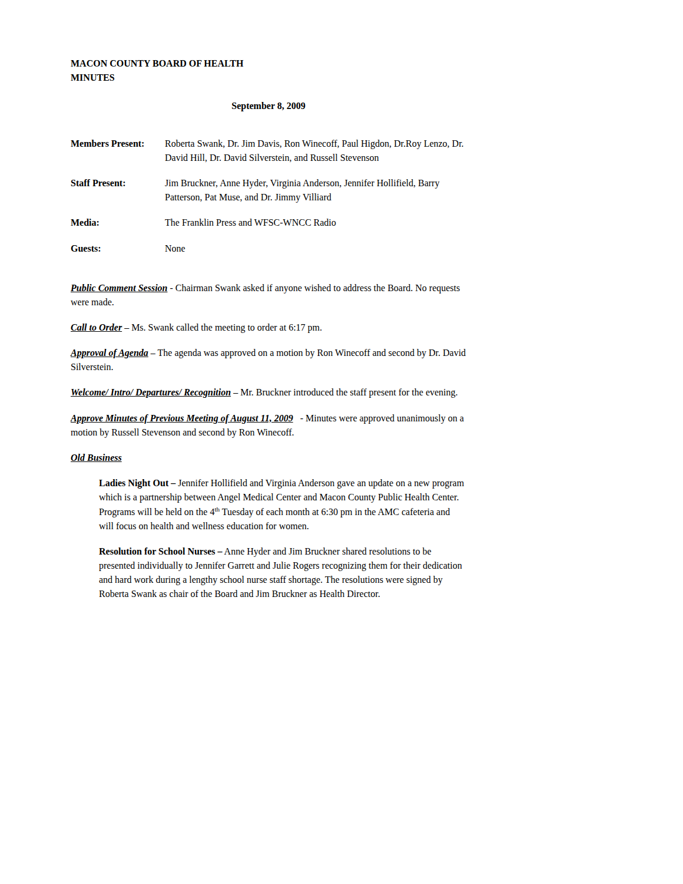MACON COUNTY BOARD OF HEALTH
MINUTES
September 8, 2009
| Members Present: | Roberta Swank, Dr. Jim Davis, Ron Winecoff, Paul Higdon, Dr.Roy Lenzo, Dr. David Hill, Dr. David Silverstein, and Russell Stevenson |
| Staff Present: | Jim Bruckner, Anne Hyder, Virginia Anderson, Jennifer Hollifield, Barry Patterson, Pat Muse, and Dr. Jimmy Villiard |
| Media: | The Franklin Press and WFSC-WNCC Radio |
| Guests: | None |
Public Comment Session - Chairman Swank asked if anyone wished to address the Board. No requests were made.
Call to Order – Ms. Swank called the meeting to order at 6:17 pm.
Approval of Agenda – The agenda was approved on a motion by Ron Winecoff and second by Dr. David Silverstein.
Welcome/ Intro/ Departures/ Recognition – Mr. Bruckner introduced the staff present for the evening.
Approve Minutes of Previous Meeting of August 11, 2009 - Minutes were approved unanimously on a motion by Russell Stevenson and second by Ron Winecoff.
Old Business
Ladies Night Out – Jennifer Hollifield and Virginia Anderson gave an update on a new program which is a partnership between Angel Medical Center and Macon County Public Health Center. Programs will be held on the 4th Tuesday of each month at 6:30 pm in the AMC cafeteria and will focus on health and wellness education for women.
Resolution for School Nurses – Anne Hyder and Jim Bruckner shared resolutions to be presented individually to Jennifer Garrett and Julie Rogers recognizing them for their dedication and hard work during a lengthy school nurse staff shortage. The resolutions were signed by Roberta Swank as chair of the Board and Jim Bruckner as Health Director.